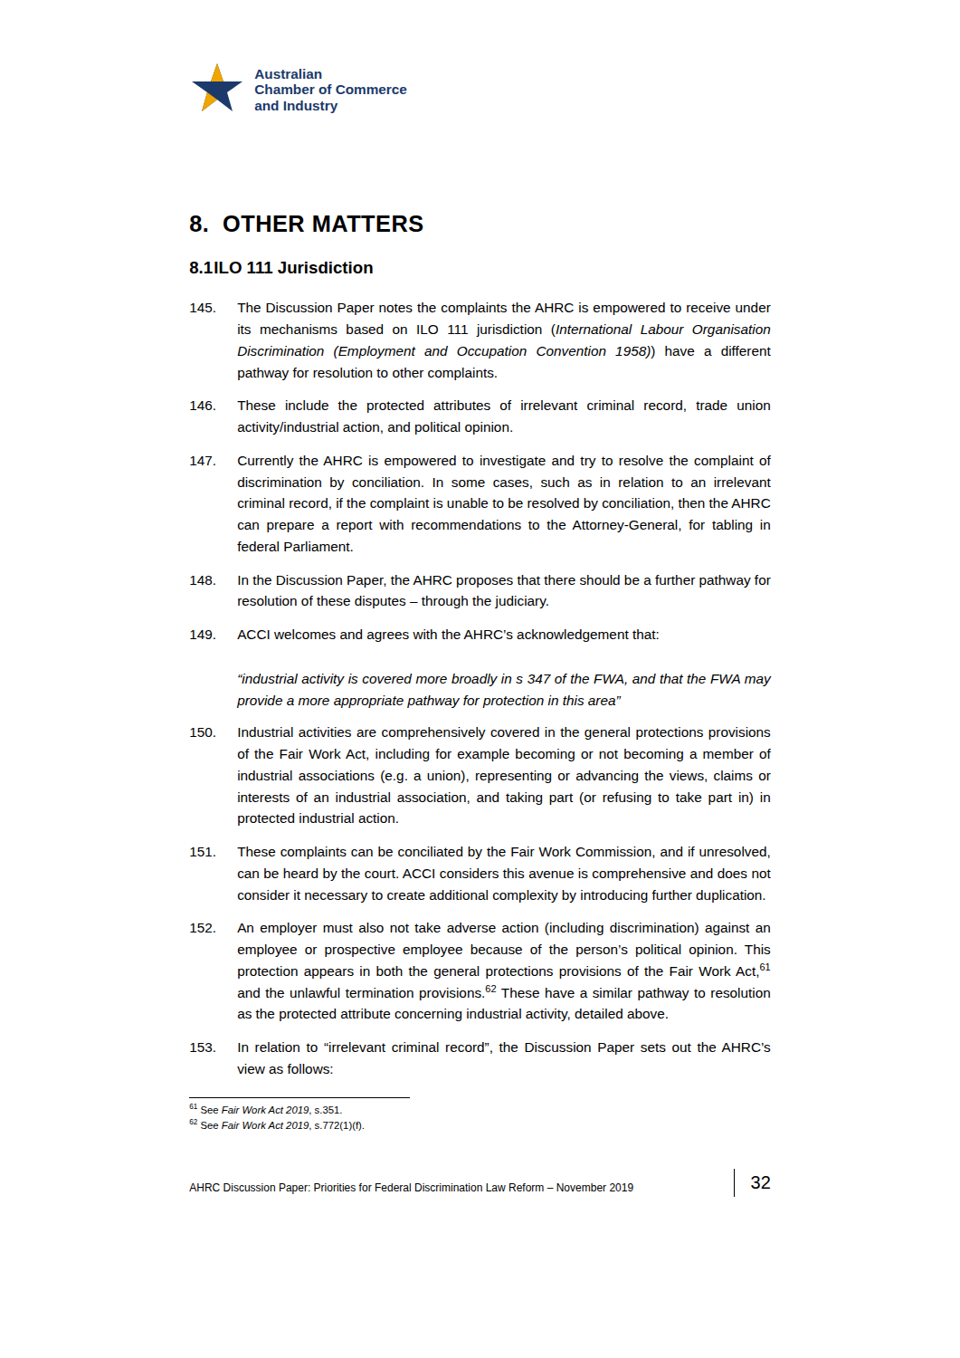Australian
Chamber of Commerce
and Industry
8. OTHER MATTERS
8.1 ILO 111 Jurisdiction
145. The Discussion Paper notes the complaints the AHRC is empowered to receive under its mechanisms based on ILO 111 jurisdiction (International Labour Organisation Discrimination (Employment and Occupation Convention 1958)) have a different pathway for resolution to other complaints.
146. These include the protected attributes of irrelevant criminal record, trade union activity/industrial action, and political opinion.
147. Currently the AHRC is empowered to investigate and try to resolve the complaint of discrimination by conciliation. In some cases, such as in relation to an irrelevant criminal record, if the complaint is unable to be resolved by conciliation, then the AHRC can prepare a report with recommendations to the Attorney-General, for tabling in federal Parliament.
148. In the Discussion Paper, the AHRC proposes that there should be a further pathway for resolution of these disputes – through the judiciary.
149. ACCI welcomes and agrees with the AHRC’s acknowledgement that:
“industrial activity is covered more broadly in s 347 of the FWA, and that the FWA may provide a more appropriate pathway for protection in this area”
150. Industrial activities are comprehensively covered in the general protections provisions of the Fair Work Act, including for example becoming or not becoming a member of industrial associations (e.g. a union), representing or advancing the views, claims or interests of an industrial association, and taking part (or refusing to take part in) in protected industrial action.
151. These complaints can be conciliated by the Fair Work Commission, and if unresolved, can be heard by the court. ACCI considers this avenue is comprehensive and does not consider it necessary to create additional complexity by introducing further duplication.
152. An employer must also not take adverse action (including discrimination) against an employee or prospective employee because of the person’s political opinion. This protection appears in both the general protections provisions of the Fair Work Act,61 and the unlawful termination provisions.62 These have a similar pathway to resolution as the protected attribute concerning industrial activity, detailed above.
153. In relation to “irrelevant criminal record”, the Discussion Paper sets out the AHRC’s view as follows:
61 See Fair Work Act 2019, s.351.
62 See Fair Work Act 2019, s.772(1)(f).
AHRC Discussion Paper: Priorities for Federal Discrimination Law Reform – November 2019
32